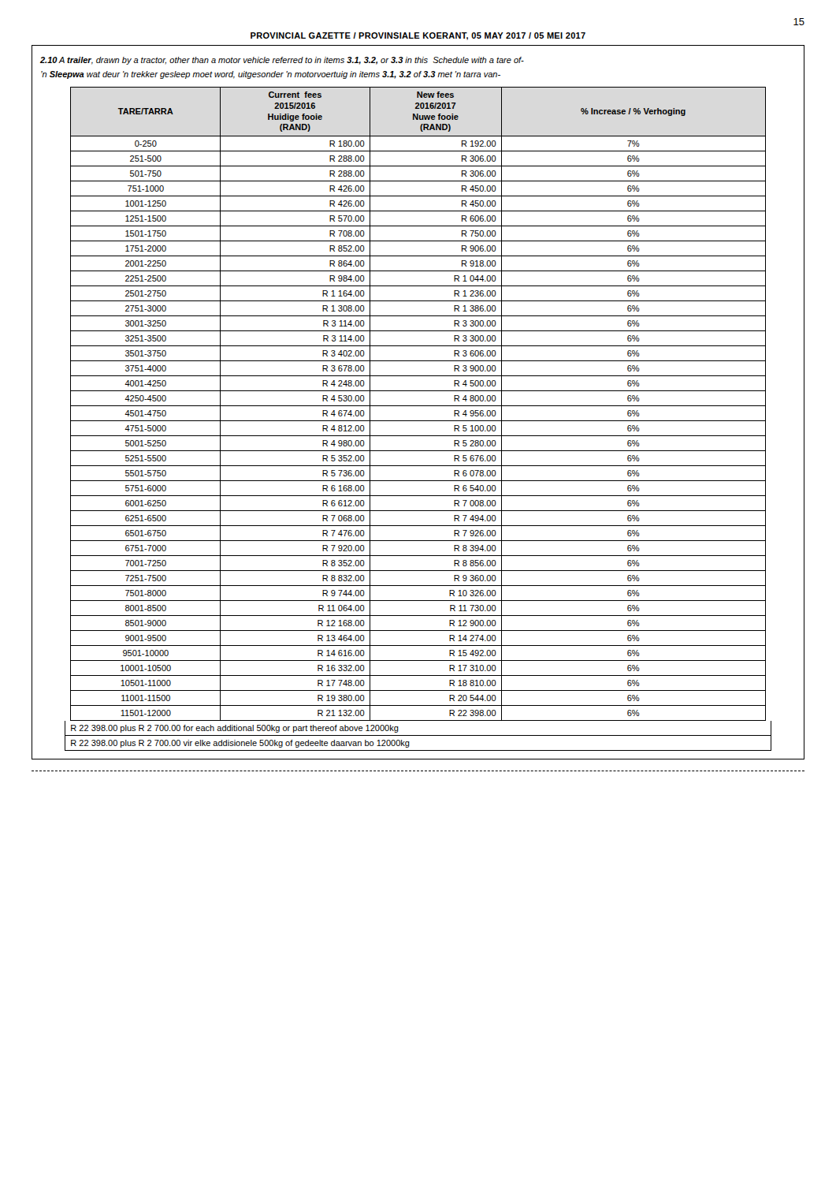15
PROVINCIAL GAZETTE / PROVINSIALE KOERANT, 05 MAY 2017 / 05 MEI 2017
2.10 A trailer, drawn by a tractor, other than a motor vehicle referred to in items 3.1, 3.2, or 3.3 in this Schedule with a tare of-
ʼn Sleepwa wat deur 'n trekker gesleep moet word, uitgesonder 'n motorvoertuig in items 3.1, 3.2 of 3.3 met 'n tarra van-
| TARE/TARRA | Current fees 2015/2016 Huidige fooie (RAND) | New fees 2016/2017 Nuwe fooie (RAND) | % Increase / % Verhoging |
| --- | --- | --- | --- |
| 0-250 | R 180.00 | R 192.00 | 7% |
| 251-500 | R 288.00 | R 306.00 | 6% |
| 501-750 | R 288.00 | R 306.00 | 6% |
| 751-1000 | R 426.00 | R 450.00 | 6% |
| 1001-1250 | R 426.00 | R 450.00 | 6% |
| 1251-1500 | R 570.00 | R 606.00 | 6% |
| 1501-1750 | R 708.00 | R 750.00 | 6% |
| 1751-2000 | R 852.00 | R 906.00 | 6% |
| 2001-2250 | R 864.00 | R 918.00 | 6% |
| 2251-2500 | R 984.00 | R 1 044.00 | 6% |
| 2501-2750 | R 1 164.00 | R 1 236.00 | 6% |
| 2751-3000 | R 1 308.00 | R 1 386.00 | 6% |
| 3001-3250 | R 3 114.00 | R 3 300.00 | 6% |
| 3251-3500 | R 3 114.00 | R 3 300.00 | 6% |
| 3501-3750 | R 3 402.00 | R 3 606.00 | 6% |
| 3751-4000 | R 3 678.00 | R 3 900.00 | 6% |
| 4001-4250 | R 4 248.00 | R 4 500.00 | 6% |
| 4250-4500 | R 4 530.00 | R 4 800.00 | 6% |
| 4501-4750 | R 4 674.00 | R 4 956.00 | 6% |
| 4751-5000 | R 4 812.00 | R 5 100.00 | 6% |
| 5001-5250 | R 4 980.00 | R 5 280.00 | 6% |
| 5251-5500 | R 5 352.00 | R 5 676.00 | 6% |
| 5501-5750 | R 5 736.00 | R 6 078.00 | 6% |
| 5751-6000 | R 6 168.00 | R 6 540.00 | 6% |
| 6001-6250 | R 6 612.00 | R 7 008.00 | 6% |
| 6251-6500 | R 7 068.00 | R 7 494.00 | 6% |
| 6501-6750 | R 7 476.00 | R 7 926.00 | 6% |
| 6751-7000 | R 7 920.00 | R 8 394.00 | 6% |
| 7001-7250 | R 8 352.00 | R 8 856.00 | 6% |
| 7251-7500 | R 8 832.00 | R 9 360.00 | 6% |
| 7501-8000 | R 9 744.00 | R 10 326.00 | 6% |
| 8001-8500 | R 11 064.00 | R 11 730.00 | 6% |
| 8501-9000 | R 12 168.00 | R 12 900.00 | 6% |
| 9001-9500 | R 13 464.00 | R 14 274.00 | 6% |
| 9501-10000 | R 14 616.00 | R 15 492.00 | 6% |
| 10001-10500 | R 16 332.00 | R 17 310.00 | 6% |
| 10501-11000 | R 17 748.00 | R 18 810.00 | 6% |
| 11001-11500 | R 19 380.00 | R 20 544.00 | 6% |
| 11501-12000 | R 21 132.00 | R 22 398.00 | 6% |
R 22 398.00 plus R 2 700.00 for each additional 500kg or part thereof above 12000kg
R 22 398.00 plus R 2 700.00 vir elke addisionele 500kg of gedeelte daarvan bo 12000kg